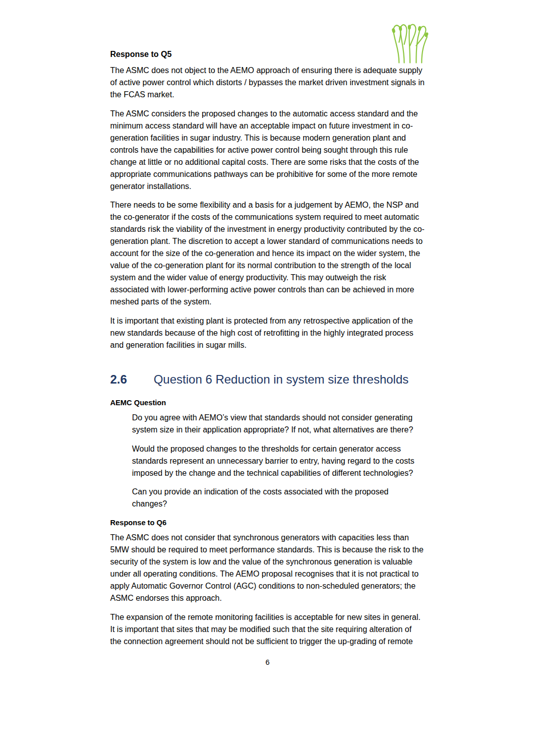Response to Q5
The ASMC does not object to the AEMO approach of ensuring there is adequate supply of active power control which distorts / bypasses the market driven investment signals in the FCAS market.
The ASMC considers the proposed changes to the automatic access standard and the minimum access standard will have an acceptable impact on future investment in co-generation facilities in sugar industry. This is because modern generation plant and controls have the capabilities for active power control being sought through this rule change at little or no additional capital costs. There are some risks that the costs of the appropriate communications pathways can be prohibitive for some of the more remote generator installations.
There needs to be some flexibility and a basis for a judgement by AEMO, the NSP and the co-generator if the costs of the communications system required to meet automatic standards risk the viability of the investment in energy productivity contributed by the co-generation plant. The discretion to accept a lower standard of communications needs to account for the size of the co-generation and hence its impact on the wider system, the value of the co-generation plant for its normal contribution to the strength of the local system and the wider value of energy productivity. This may outweigh the risk associated with lower-performing active power controls than can be achieved in more meshed parts of the system.
It is important that existing plant is protected from any retrospective application of the new standards because of the high cost of retrofitting in the highly integrated process and generation facilities in sugar mills.
2.6 Question 6 Reduction in system size thresholds
AEMC Question
Do you agree with AEMO’s view that standards should not consider generating system size in their application appropriate? If not, what alternatives are there?
Would the proposed changes to the thresholds for certain generator access standards represent an unnecessary barrier to entry, having regard to the costs imposed by the change and the technical capabilities of different technologies?
Can you provide an indication of the costs associated with the proposed changes?
Response to Q6
The ASMC does not consider that synchronous generators with capacities less than 5MW should be required to meet performance standards. This is because the risk to the security of the system is low and the value of the synchronous generation is valuable under all operating conditions. The AEMO proposal recognises that it is not practical to apply Automatic Governor Control (AGC) conditions to non-scheduled generators; the ASMC endorses this approach.
The expansion of the remote monitoring facilities is acceptable for new sites in general. It is important that sites that may be modified such that the site requiring alteration of the connection agreement should not be sufficient to trigger the up-grading of remote
6